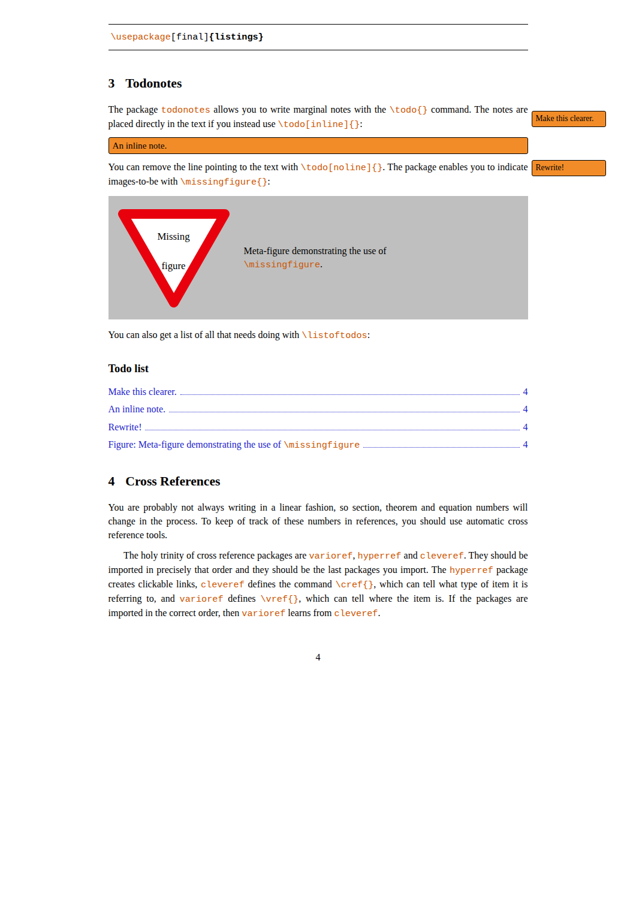\usepackage[final]{listings}
3 Todonotes
Make this clearer.
The package todonotes allows you to write marginal notes with the \todo{} command. The notes are placed directly in the text if you instead use \todo[inline]{}:
An inline note.
Rewrite!
You can remove the line pointing to the text with \todo[noline]{}. The package enables you to indicate images-to-be with \missingfigure{}:
Missing
figure
Meta-figure demonstrating the use of
\missingfigure.
You can also get a list of all that needs doing with \listoftodos:
Todo list
Make this clearer. 4
An inline note. 4
Rewrite! 4
Figure: Meta-figure demonstrating the use of \missingfigure 4
4 Cross References
You are probably not always writing in a linear fashion, so section, theorem and equation numbers will change in the process. To keep of track of these numbers in references, you should use automatic cross reference tools.
The holy trinity of cross reference packages are varioref, hyperref and cleveref. They should be imported in precisely that order and they should be the last packages you import. The hyperref package creates clickable links, cleveref defines the command \cref{}, which can tell what type of item it is referring to, and varioref defines \vref{}, which can tell where the item is. If the packages are imported in the correct order, then varioref learns from cleveref.
4